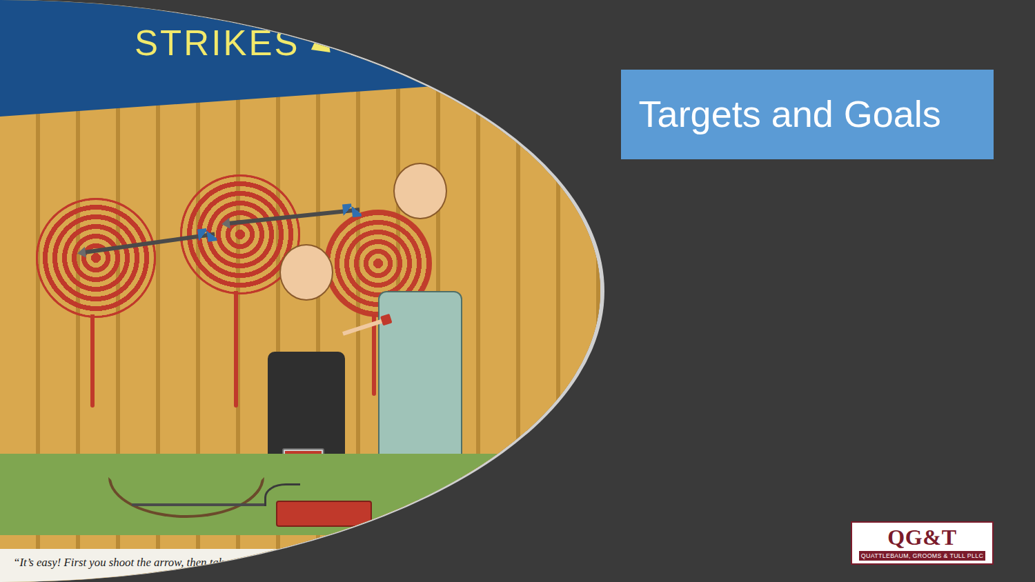Strikes Again
“It’s easy! First you shoot the arrow, then take your paintbrush and…”
Targets and Goals
QG&T QUATTLEBAUM, GROOMS & TULL PLLC